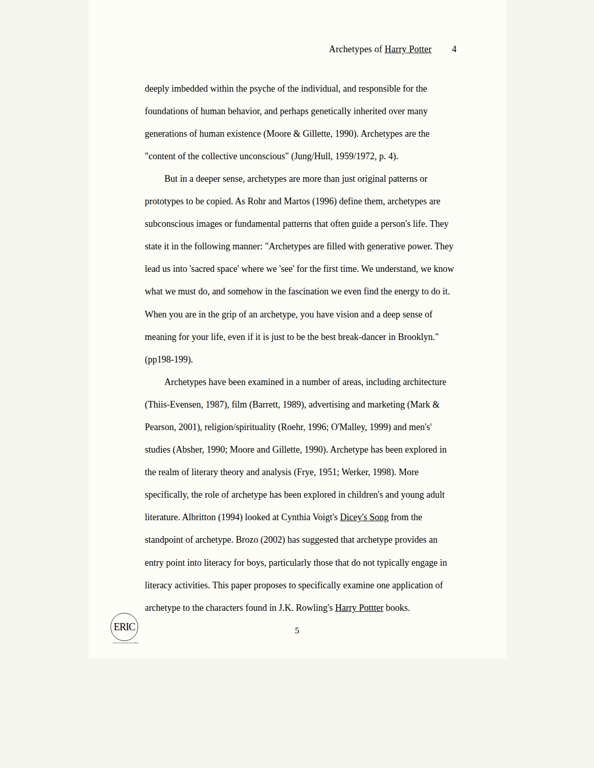Archetypes of Harry Potter 4
deeply imbedded within the psyche of the individual, and responsible for the foundations of human behavior, and perhaps genetically inherited over many generations of human existence (Moore & Gillette, 1990). Archetypes are the "content of the collective unconscious" (Jung/Hull, 1959/1972, p. 4).
But in a deeper sense, archetypes are more than just original patterns or prototypes to be copied. As Rohr and Martos (1996) define them, archetypes are subconscious images or fundamental patterns that often guide a person's life. They state it in the following manner: "Archetypes are filled with generative power. They lead us into 'sacred space' where we 'see' for the first time. We understand, we know what we must do, and somehow in the fascination we even find the energy to do it. When you are in the grip of an archetype, you have vision and a deep sense of meaning for your life, even if it is just to be the best break-dancer in Brooklyn." (pp198-199).
Archetypes have been examined in a number of areas, including architecture (Thiis-Evensen, 1987), film (Barrett, 1989), advertising and marketing (Mark & Pearson, 2001), religion/spirituality (Roehr, 1996; O'Malley, 1999) and men's' studies (Absher, 1990; Moore and Gillette, 1990). Archetype has been explored in the realm of literary theory and analysis (Frye, 1951; Werker, 1998). More specifically, the role of archetype has been explored in children's and young adult literature. Albritton (1994) looked at Cynthia Voigt's Dicey's Song from the standpoint of archetype. Brozo (2002) has suggested that archetype provides an entry point into literacy for boys, particularly those that do not typically engage in literacy activities. This paper proposes to specifically examine one application of archetype to the characters found in J.K. Rowling's Harry Pottter books.
5
ERIC
Full Text Provided by ERIC